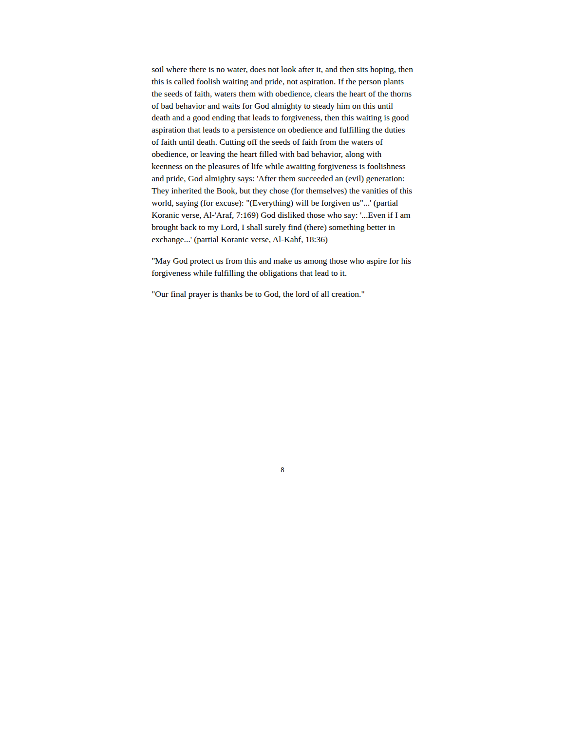soil where there is no water, does not look after it, and then sits hoping, then this is called foolish waiting and pride, not aspiration. If the person plants the seeds of faith, waters them with obedience, clears the heart of the thorns of bad behavior and waits for God almighty to steady him on this until death and a good ending that leads to forgiveness, then this waiting is good aspiration that leads to a persistence on obedience and fulfilling the duties of faith until death. Cutting off the seeds of faith from the waters of obedience, or leaving the heart filled with bad behavior, along with keenness on the pleasures of life while awaiting forgiveness is foolishness and pride, God almighty says: 'After them succeeded an (evil) generation: They inherited the Book, but they chose (for themselves) the vanities of this world, saying (for excuse): "(Everything) will be forgiven us"...' (partial Koranic verse, Al-'Araf, 7:169) God disliked those who say: '...Even if I am brought back to my Lord, I shall surely find (there) something better in exchange...' (partial Koranic verse, Al-Kahf, 18:36)
"May God protect us from this and make us among those who aspire for his forgiveness while fulfilling the obligations that lead to it.
"Our final prayer is thanks be to God, the lord of all creation."
8